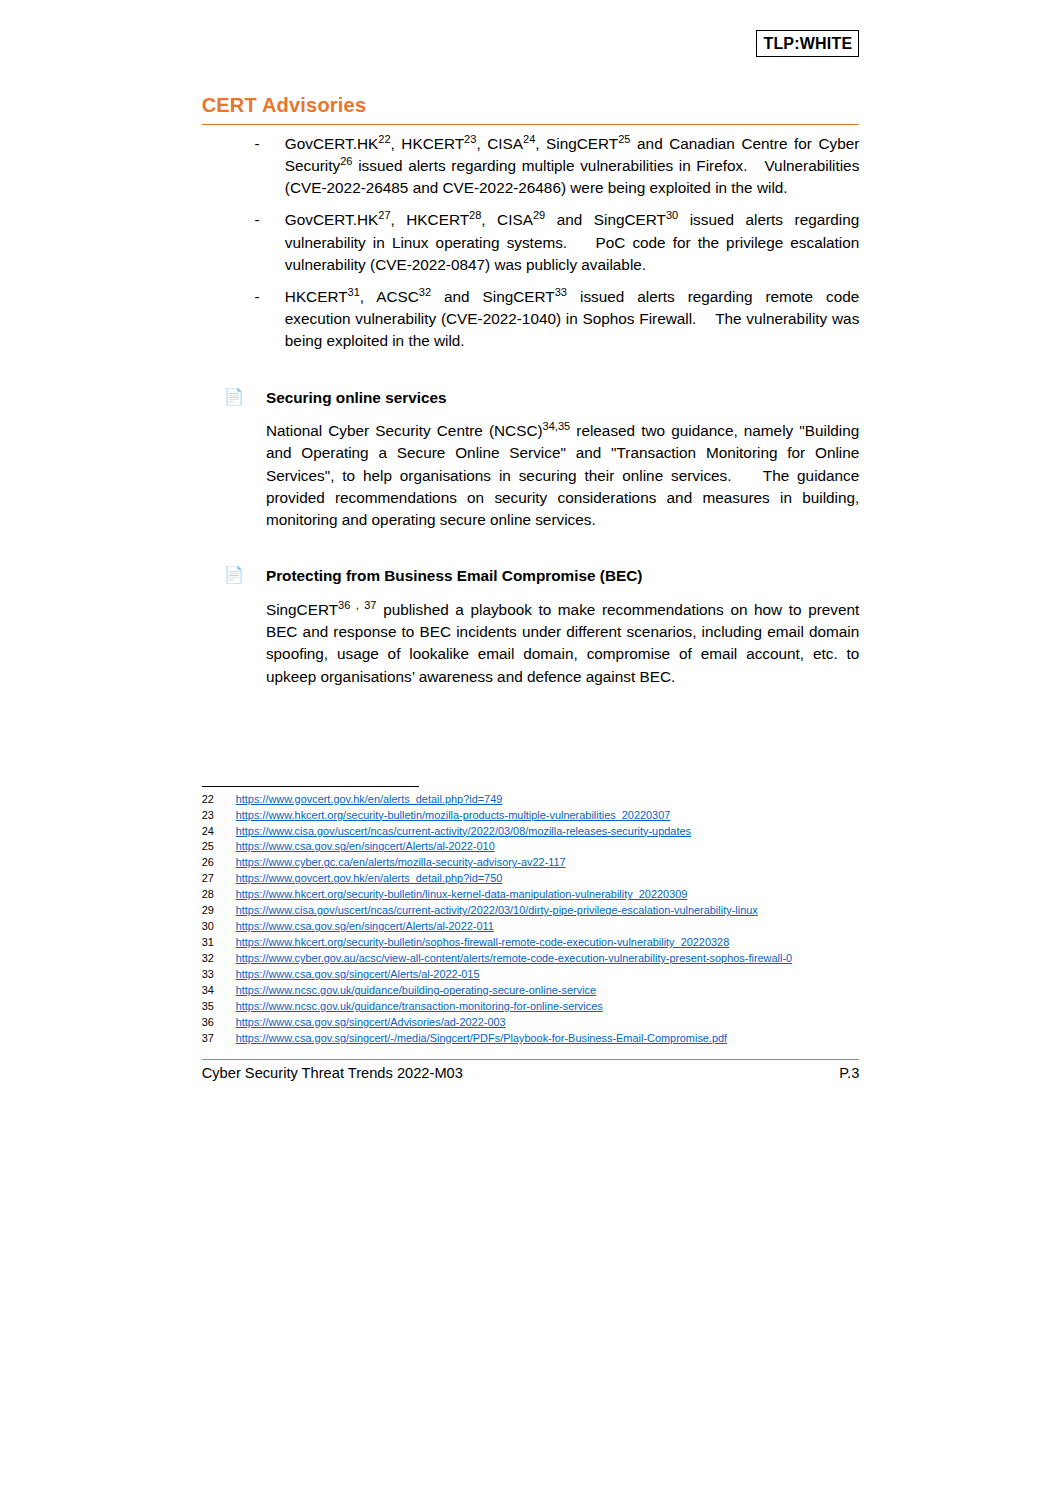TLP:WHITE
CERT Advisories
GovCERT.HK22, HKCERT23, CISA24, SingCERT25 and Canadian Centre for Cyber Security26 issued alerts regarding multiple vulnerabilities in Firefox. Vulnerabilities (CVE-2022-26485 and CVE-2022-26486) were being exploited in the wild.
GovCERT.HK27, HKCERT28, CISA29 and SingCERT30 issued alerts regarding vulnerability in Linux operating systems. PoC code for the privilege escalation vulnerability (CVE-2022-0847) was publicly available.
HKCERT31, ACSC32 and SingCERT33 issued alerts regarding remote code execution vulnerability (CVE-2022-1040) in Sophos Firewall. The vulnerability was being exploited in the wild.
📄
Securing online services
National Cyber Security Centre (NCSC)34,35 released two guidance, namely "Building and Operating a Secure Online Service" and "Transaction Monitoring for Online Services", to help organisations in securing their online services. The guidance provided recommendations on security considerations and measures in building, monitoring and operating secure online services.
📄
Protecting from Business Email Compromise (BEC)
SingCERT36 , 37 published a playbook to make recommendations on how to prevent BEC and response to BEC incidents under different scenarios, including email domain spoofing, usage of lookalike email domain, compromise of email account, etc. to upkeep organisations’ awareness and defence against BEC.
| 22 | https://www.govcert.gov.hk/en/alerts_detail.php?id=749 |
| 23 | https://www.hkcert.org/security-bulletin/mozilla-products-multiple-vulnerabilities_20220307 |
| 24 | https://www.cisa.gov/uscert/ncas/current-activity/2022/03/08/mozilla-releases-security-updates |
| 25 | https://www.csa.gov.sg/en/singcert/Alerts/al-2022-010 |
| 26 | https://www.cyber.gc.ca/en/alerts/mozilla-security-advisory-av22-117 |
| 27 | https://www.govcert.gov.hk/en/alerts_detail.php?id=750 |
| 28 | https://www.hkcert.org/security-bulletin/linux-kernel-data-manipulation-vulnerability_20220309 |
| 29 | https://www.cisa.gov/uscert/ncas/current-activity/2022/03/10/dirty-pipe-privilege-escalation-vulnerability-linux |
| 30 | https://www.csa.gov.sg/en/singcert/Alerts/al-2022-011 |
| 31 | https://www.hkcert.org/security-bulletin/sophos-firewall-remote-code-execution-vulnerability_20220328 |
| 32 | https://www.cyber.gov.au/acsc/view-all-content/alerts/remote-code-execution-vulnerability-present-sophos-firewall-0 |
| 33 | https://www.csa.gov.sg/singcert/Alerts/al-2022-015 |
| 34 | https://www.ncsc.gov.uk/guidance/building-operating-secure-online-service |
| 35 | https://www.ncsc.gov.uk/guidance/transaction-monitoring-for-online-services |
| 36 | https://www.csa.gov.sg/singcert/Advisories/ad-2022-003 |
| 37 | https://www.csa.gov.sg/singcert/-/media/Singcert/PDFs/Playbook-for-Business-Email-Compromise.pdf |
Cyber Security Threat Trends 2022-M03
P.3